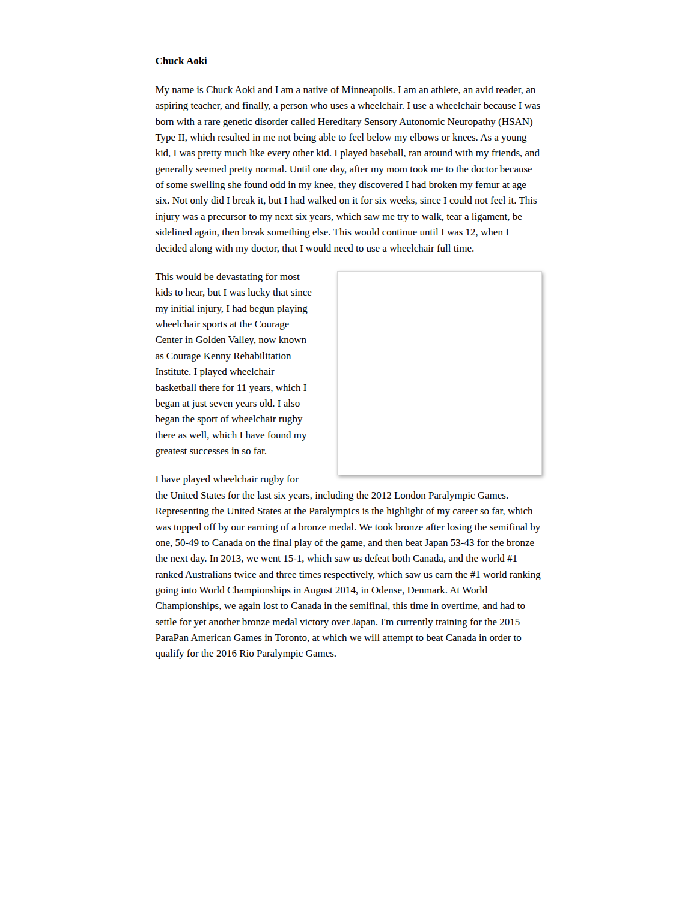Chuck Aoki
My name is Chuck Aoki and I am a native of Minneapolis. I am an athlete, an avid reader, an aspiring teacher, and finally, a person who uses a wheelchair. I use a wheelchair because I was born with a rare genetic disorder called Hereditary Sensory Autonomic Neuropathy (HSAN) Type II, which resulted in me not being able to feel below my elbows or knees. As a young kid, I was pretty much like every other kid. I played baseball, ran around with my friends, and generally seemed pretty normal. Until one day, after my mom took me to the doctor because of some swelling she found odd in my knee, they discovered I had broken my femur at age six. Not only did I break it, but I had walked on it for six weeks, since I could not feel it. This injury was a precursor to my next six years, which saw me try to walk, tear a ligament, be sidelined again, then break something else. This would continue until I was 12, when I decided along with my doctor, that I would need to use a wheelchair full time.
This would be devastating for most kids to hear, but I was lucky that since my initial injury, I had begun playing wheelchair sports at the Courage Center in Golden Valley, now known as Courage Kenny Rehabilitation Institute. I played wheelchair basketball there for 11 years, which I began at just seven years old. I also began the sport of wheelchair rugby there as well, which I have found my greatest successes in so far.
I have played wheelchair rugby for the United States for the last six years, including the 2012 London Paralympic Games. Representing the United States at the Paralympics is the highlight of my career so far, which was topped off by our earning of a bronze medal. We took bronze after losing the semifinal by one, 50-49 to Canada on the final play of the game, and then beat Japan 53-43 for the bronze the next day. In 2013, we went 15-1, which saw us defeat both Canada, and the world #1 ranked Australians twice and three times respectively, which saw us earn the #1 world ranking going into World Championships in August 2014, in Odense, Denmark. At World Championships, we again lost to Canada in the semifinal, this time in overtime, and had to settle for yet another bronze medal victory over Japan. I'm currently training for the 2015 ParaPan American Games in Toronto, at which we will attempt to beat Canada in order to qualify for the 2016 Rio Paralympic Games.